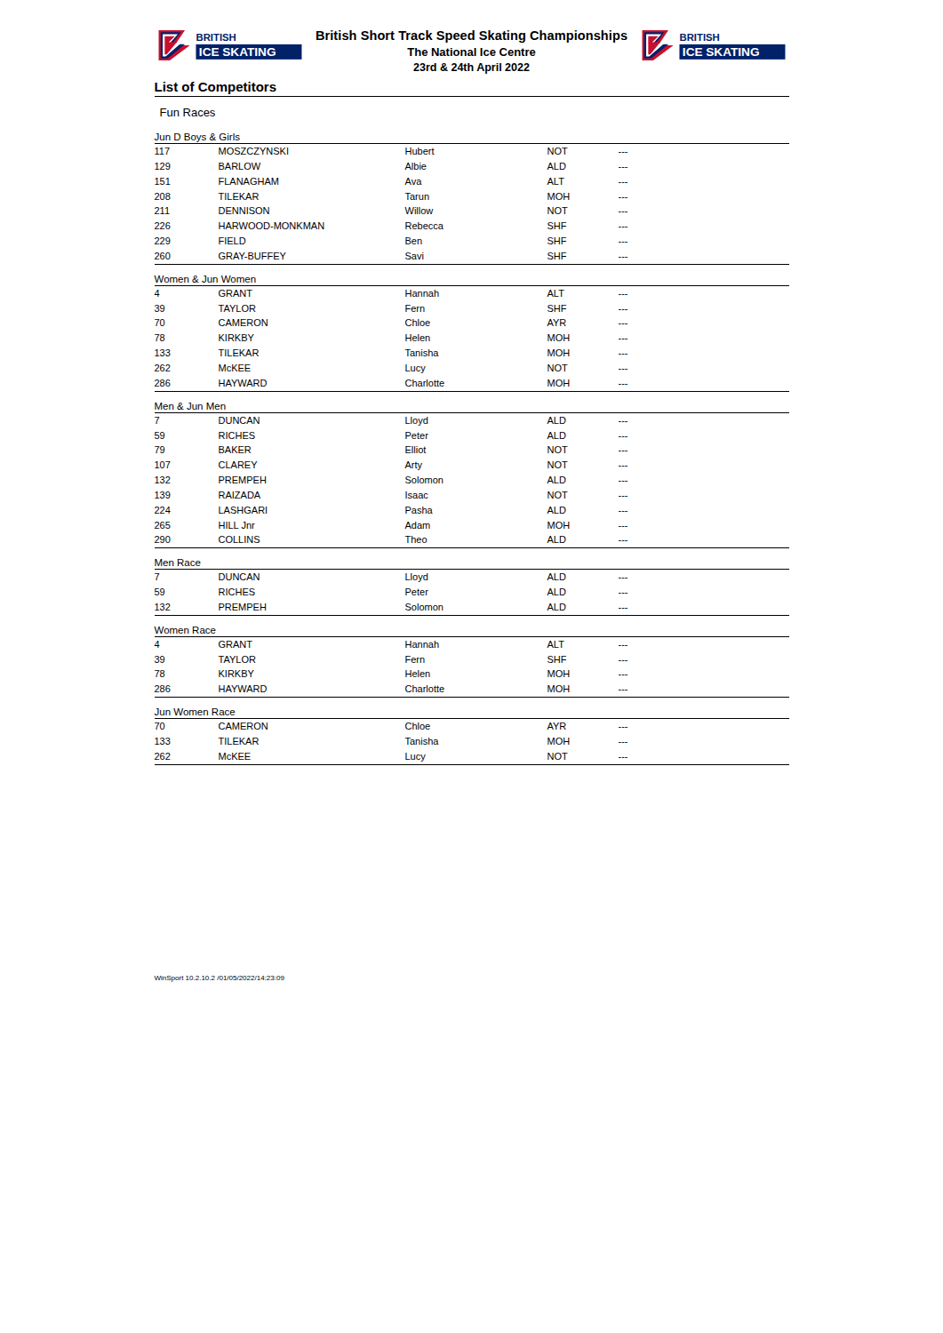BRITISH ICE SKATING
British Short Track Speed Skating Championships
The National Ice Centre
23rd & 24th April 2022
BRITISH ICE SKATING
List of Competitors
Fun Races
Jun D Boys & Girls
| 117 | MOSZCZYNSKI | Hubert | NOT | --- |
| 129 | BARLOW | Albie | ALD | --- |
| 151 | FLANAGHAM | Ava | ALT | --- |
| 208 | TILEKAR | Tarun | MOH | --- |
| 211 | DENNISON | Willow | NOT | --- |
| 226 | HARWOOD-MONKMAN | Rebecca | SHF | --- |
| 229 | FIELD | Ben | SHF | --- |
| 260 | GRAY-BUFFEY | Savi | SHF | --- |
Women & Jun Women
| 4 | GRANT | Hannah | ALT | --- |
| 39 | TAYLOR | Fern | SHF | --- |
| 70 | CAMERON | Chloe | AYR | --- |
| 78 | KIRKBY | Helen | MOH | --- |
| 133 | TILEKAR | Tanisha | MOH | --- |
| 262 | McKEE | Lucy | NOT | --- |
| 286 | HAYWARD | Charlotte | MOH | --- |
Men & Jun Men
| 7 | DUNCAN | Lloyd | ALD | --- |
| 59 | RICHES | Peter | ALD | --- |
| 79 | BAKER | Elliot | NOT | --- |
| 107 | CLAREY | Arty | NOT | --- |
| 132 | PREMPEH | Solomon | ALD | --- |
| 139 | RAIZADA | Isaac | NOT | --- |
| 224 | LASHGARI | Pasha | ALD | --- |
| 265 | HILL Jnr | Adam | MOH | --- |
| 290 | COLLINS | Theo | ALD | --- |
Men Race
| 7 | DUNCAN | Lloyd | ALD | --- |
| 59 | RICHES | Peter | ALD | --- |
| 132 | PREMPEH | Solomon | ALD | --- |
Women Race
| 4 | GRANT | Hannah | ALT | --- |
| 39 | TAYLOR | Fern | SHF | --- |
| 78 | KIRKBY | Helen | MOH | --- |
| 286 | HAYWARD | Charlotte | MOH | --- |
Jun Women Race
| 70 | CAMERON | Chloe | AYR | --- |
| 133 | TILEKAR | Tanisha | MOH | --- |
| 262 | McKEE | Lucy | NOT | --- |
WinSport 10.2.10.2 /01/05/2022/14:23:09